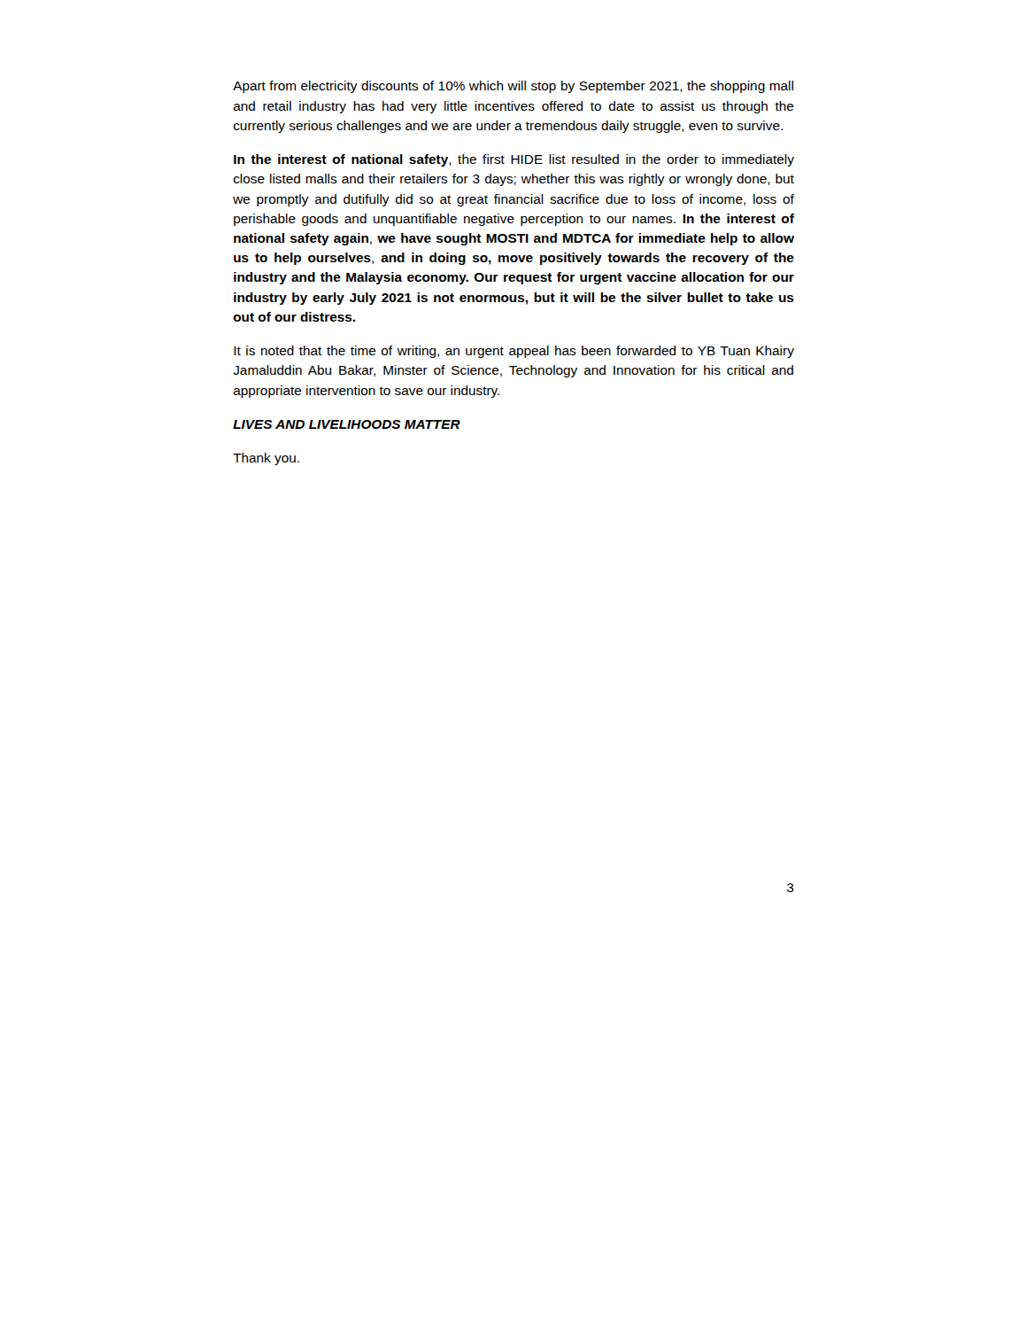Apart from electricity discounts of 10% which will stop by September 2021, the shopping mall and retail industry has had very little incentives offered to date to assist us through the currently serious challenges and we are under a tremendous daily struggle, even to survive.
In the interest of national safety, the first HIDE list resulted in the order to immediately close listed malls and their retailers for 3 days; whether this was rightly or wrongly done, but we promptly and dutifully did so at great financial sacrifice due to loss of income, loss of perishable goods and unquantifiable negative perception to our names. In the interest of national safety again, we have sought MOSTI and MDTCA for immediate help to allow us to help ourselves, and in doing so, move positively towards the recovery of the industry and the Malaysia economy. Our request for urgent vaccine allocation for our industry by early July 2021 is not enormous, but it will be the silver bullet to take us out of our distress.
It is noted that the time of writing, an urgent appeal has been forwarded to YB Tuan Khairy Jamaluddin Abu Bakar, Minster of Science, Technology and Innovation for his critical and appropriate intervention to save our industry.
LIVES AND LIVELIHOODS MATTER
Thank you.
3